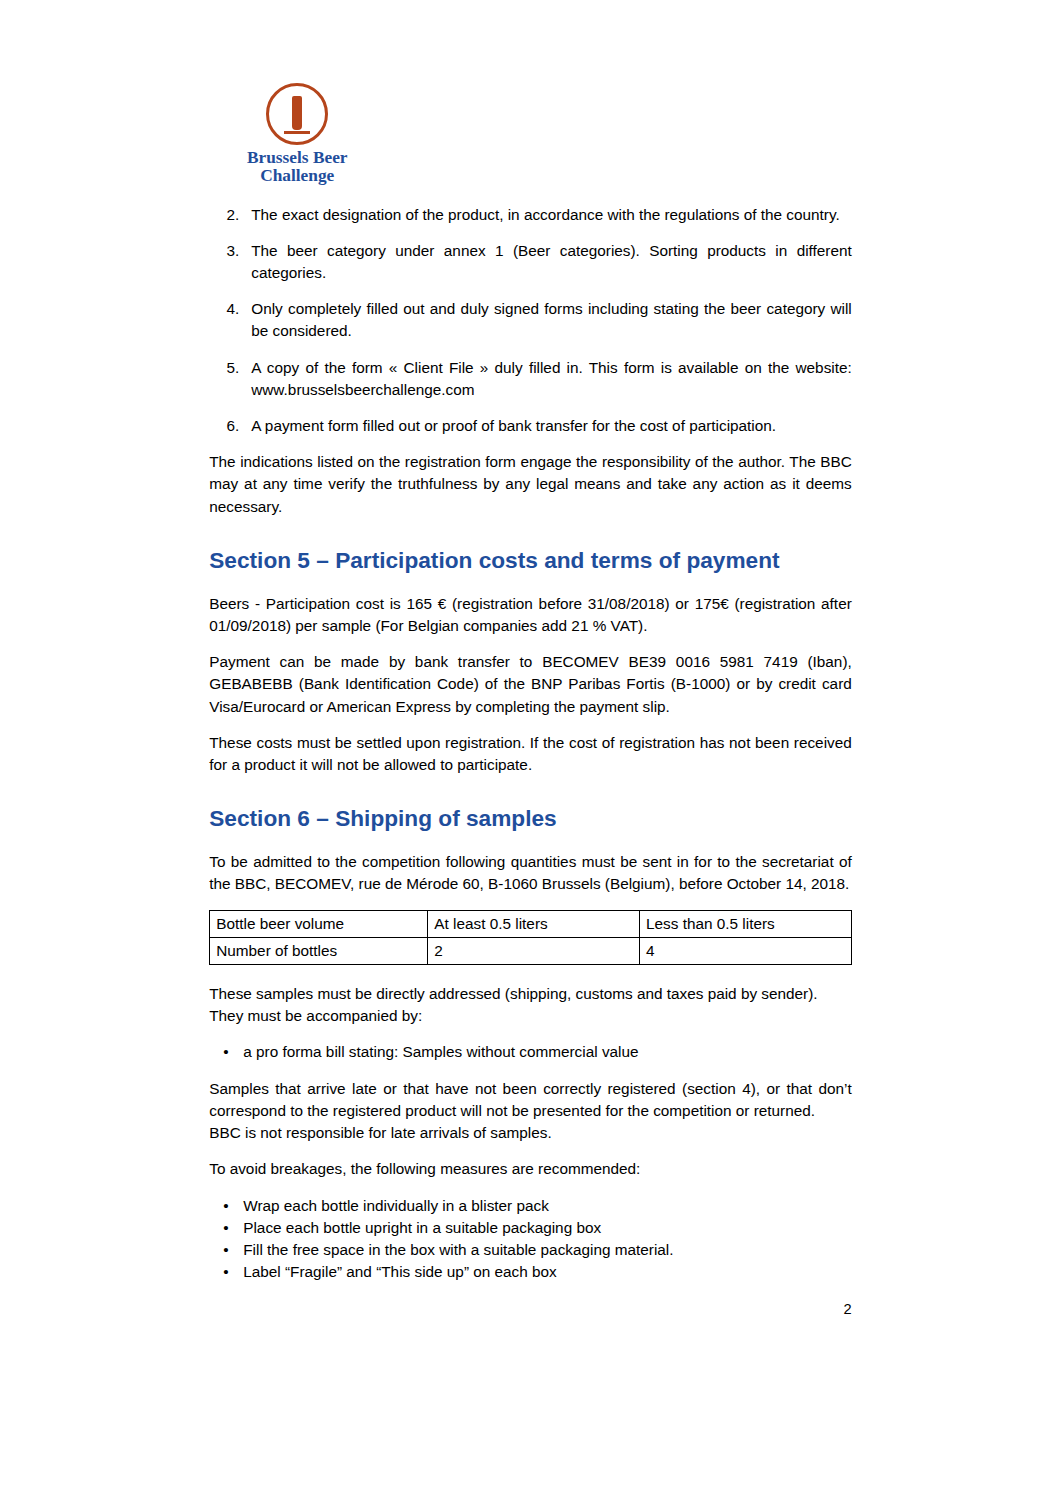Brussels Beer
Challenge
2. The exact designation of the product, in accordance with the regulations of the country.
3. The beer category under annex 1 (Beer categories). Sorting products in different categories.
4. Only completely filled out and duly signed forms including stating the beer category will be considered.
5. A copy of the form « Client File » duly filled in. This form is available on the website: www.brusselsbeerchallenge.com
6. A payment form filled out or proof of bank transfer for the cost of participation.
The indications listed on the registration form engage the responsibility of the author. The BBC may at any time verify the truthfulness by any legal means and take any action as it deems necessary.
Section 5 – Participation costs and terms of payment
Beers - Participation cost is 165 € (registration before 31/08/2018) or 175€ (registration after 01/09/2018) per sample (For Belgian companies add 21 % VAT).
Payment can be made by bank transfer to BECOMEV BE39 0016 5981 7419 (Iban), GEBABEBB (Bank Identification Code) of the BNP Paribas Fortis (B-1000) or by credit card Visa/Eurocard or American Express by completing the payment slip.
These costs must be settled upon registration. If the cost of registration has not been received for a product it will not be allowed to participate.
Section 6 – Shipping of samples
To be admitted to the competition following quantities must be sent in for to the secretariat of the BBC, BECOMEV, rue de Mérode 60, B-1060 Brussels (Belgium), before October 14, 2018.
| Bottle beer volume | At least 0.5 liters | Less than 0.5 liters |
| Number of bottles | 2 | 4 |
These samples must be directly addressed (shipping, customs and taxes paid by sender).
They must be accompanied by:
a pro forma bill stating: Samples without commercial value
Samples that arrive late or that have not been correctly registered (section 4), or that don’t correspond to the registered product will not be presented for the competition or returned.
BBC is not responsible for late arrivals of samples.
To avoid breakages, the following measures are recommended:
Wrap each bottle individually in a blister pack
Place each bottle upright in a suitable packaging box
Fill the free space in the box with a suitable packaging material.
Label “Fragile” and “This side up” on each box
2